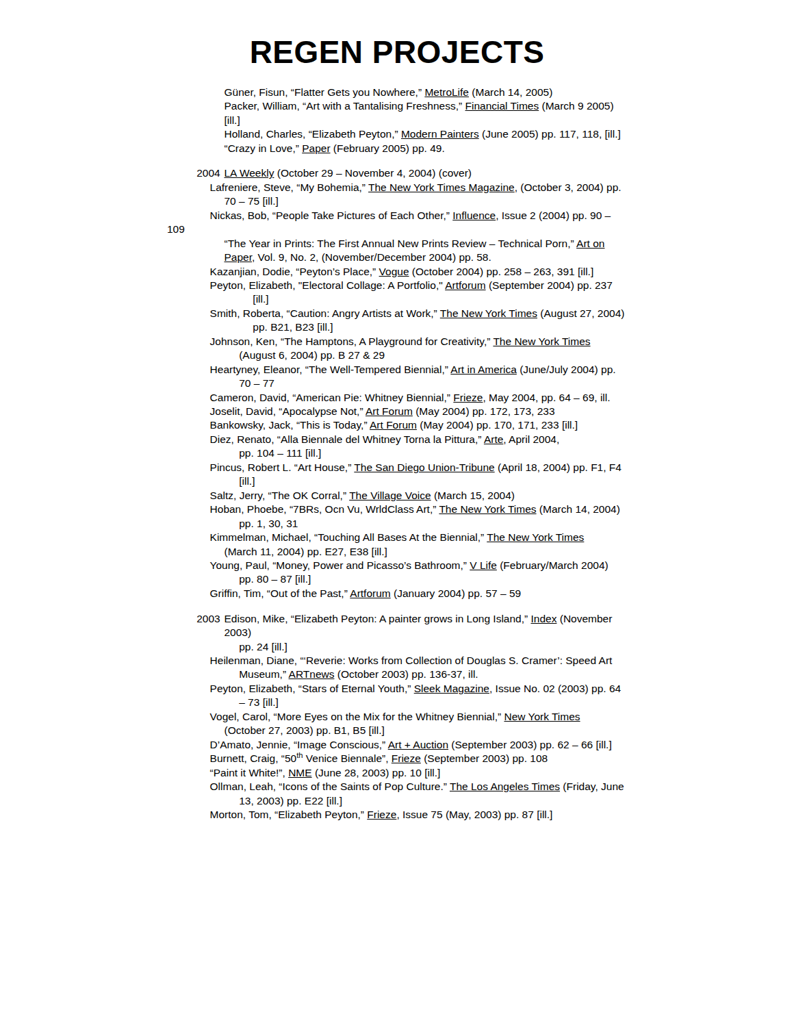REGEN PROJECTS
Güner, Fisun, “Flatter Gets you Nowhere,” MetroLife (March 14, 2005)
Packer, William, “Art with a Tantalising Freshness,” Financial Times (March 9 2005) [ill.]
Holland, Charles, “Elizabeth Peyton,” Modern Painters (June 2005) pp. 117, 118, [ill.]
“Crazy in Love,” Paper (February 2005) pp. 49.
2004 LA Weekly (October 29 – November 4, 2004) (cover)
Lafreniere, Steve, “My Bohemia,” The New York Times Magazine, (October 3, 2004) pp.
70 – 75 [ill.]
Nickas, Bob, “People Take Pictures of Each Other,” Influence, Issue 2 (2004) pp. 90 –
109
“The Year in Prints: The First Annual New Prints Review – Technical Porn,” Art on
Paper, Vol. 9, No. 2, (November/December 2004) pp. 58.
Kazanjian, Dodie, “Peyton’s Place,” Vogue (October 2004) pp. 258 – 263, 391 [ill.]
Peyton, Elizabeth, "Electoral Collage: A Portfolio," Artforum (September 2004) pp. 237
[ill.]
Smith, Roberta, “Caution: Angry Artists at Work,” The New York Times (August 27, 2004)
pp. B21, B23 [ill.]
Johnson, Ken, “The Hamptons, A Playground for Creativity,” The New York Times
(August 6, 2004) pp. B 27 & 29
Heartyney, Eleanor, “The Well-Tempered Biennial,” Art in America (June/July 2004) pp.
70 – 77
Cameron, David, “American Pie: Whitney Biennial,” Frieze, May 2004, pp. 64 – 69, ill.
Joselit, David, “Apocalypse Not,” Art Forum (May 2004) pp. 172, 173, 233
Bankowsky, Jack, “This is Today,” Art Forum (May 2004) pp. 170, 171, 233 [ill.]
Diez, Renato, “Alla Biennale del Whitney Torna la Pittura,” Arte, April 2004,
pp. 104 – 111 [ill.]
Pincus, Robert L. “Art House,” The San Diego Union-Tribune (April 18, 2004) pp. F1, F4
[ill.]
Saltz, Jerry, “The OK Corral,” The Village Voice (March 15, 2004)
Hoban, Phoebe, “7BRs, Ocn Vu, WrldClass Art,” The New York Times (March 14, 2004)
pp. 1, 30, 31
Kimmelman, Michael, “Touching All Bases At the Biennial,” The New York Times
(March 11, 2004) pp. E27, E38 [ill.]
Young, Paul, “Money, Power and Picasso’s Bathroom,” V Life (February/March 2004)
pp. 80 – 87 [ill.]
Griffin, Tim, “Out of the Past,” Artforum (January 2004) pp. 57 – 59
2003 Edison, Mike, “Elizabeth Peyton: A painter grows in Long Island,” Index (November 2003)
pp. 24 [ill.]
Heilenman, Diane, “‘Reverie: Works from Collection of Douglas S. Cramer’: Speed Art
Museum,” ARTnews (October 2003) pp. 136-37, ill.
Peyton, Elizabeth, “Stars of Eternal Youth,” Sleek Magazine, Issue No. 02 (2003) pp. 64
– 73 [ill.]
Vogel, Carol, “More Eyes on the Mix for the Whitney Biennial,” New York Times
(October 27, 2003) pp. B1, B5 [ill.]
D’Amato, Jennie, “Image Conscious,” Art + Auction (September 2003) pp. 62 – 66 [ill.]
Burnett, Craig, “50th Venice Biennale”, Frieze (September 2003) pp. 108
“Paint it White!”, NME (June 28, 2003) pp. 10 [ill.]
Ollman, Leah, “Icons of the Saints of Pop Culture.” The Los Angeles Times (Friday, June
13, 2003) pp. E22 [ill.]
Morton, Tom, “Elizabeth Peyton,” Frieze, Issue 75 (May, 2003) pp. 87 [ill.]